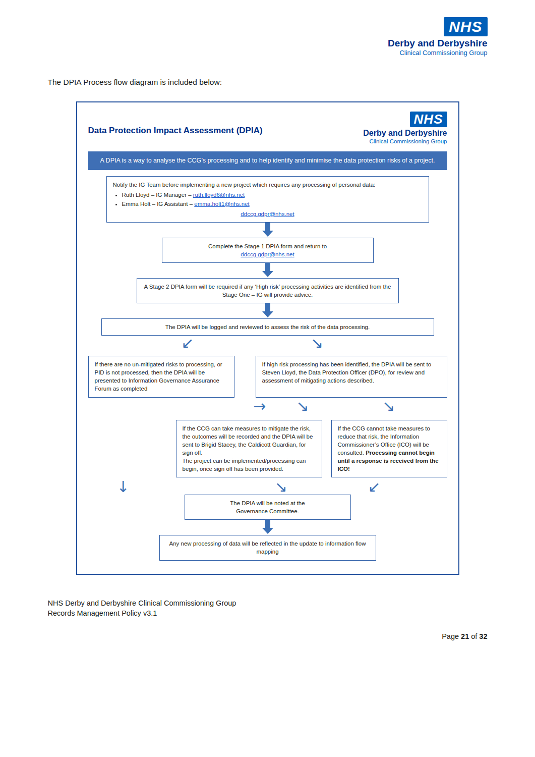NHS
Derby and Derbyshire
Clinical Commissioning Group
The DPIA Process flow diagram is included below:
Data Protection Impact Assessment (DPIA)
NHS
Derby and Derbyshire
Clinical Commissioning Group
A DPIA is a way to analyse the CCG’s processing and to help identify and minimise the data protection risks of a project.
Notify the IG Team before implementing a new project which requires any processing of personal data:
Ruth Lloyd – IG Manager – ruth.lloyd6@nhs.net
Emma Holt – IG Assistant – emma.holt1@nhs.net
ddccg.gdpr@nhs.net
Complete the Stage 1 DPIA form and return to
ddccg.gdpr@nhs.net
A Stage 2 DPIA form will be required if any ‘High risk’ processing activities are identified from the Stage One – IG will provide advice.
The DPIA will be logged and reviewed to assess the risk of the data processing.
↙ ↘
If there are no un-mitigated risks to processing, or PID is not processed, then the DPIA will be presented to Information Governance Assurance Forum as completed
If high risk processing has been identified, the DPIA will be sent to Steven Lloyd, the Data Protection Officer (DPO), for review and assessment of mitigating actions described.
→ ↘ ↘
If the CCG can take measures to mitigate the risk, the outcomes will be recorded and the DPIA will be sent to Brigid Stacey, the Caldicott Guardian, for sign off.
The project can be implemented/processing can begin, once sign off has been provided.
If the CCG cannot take measures to reduce that risk, the Information Commissioner’s Office (ICO) will be consulted. Processing cannot begin until a response is received from the ICO!
↓ ↘ ↙
The DPIA will be noted at the
Governance Committee.
Any new processing of data will be reflected in the update to information flow mapping
NHS Derby and Derbyshire Clinical Commissioning Group
Records Management Policy v3.1
Page 21 of 32